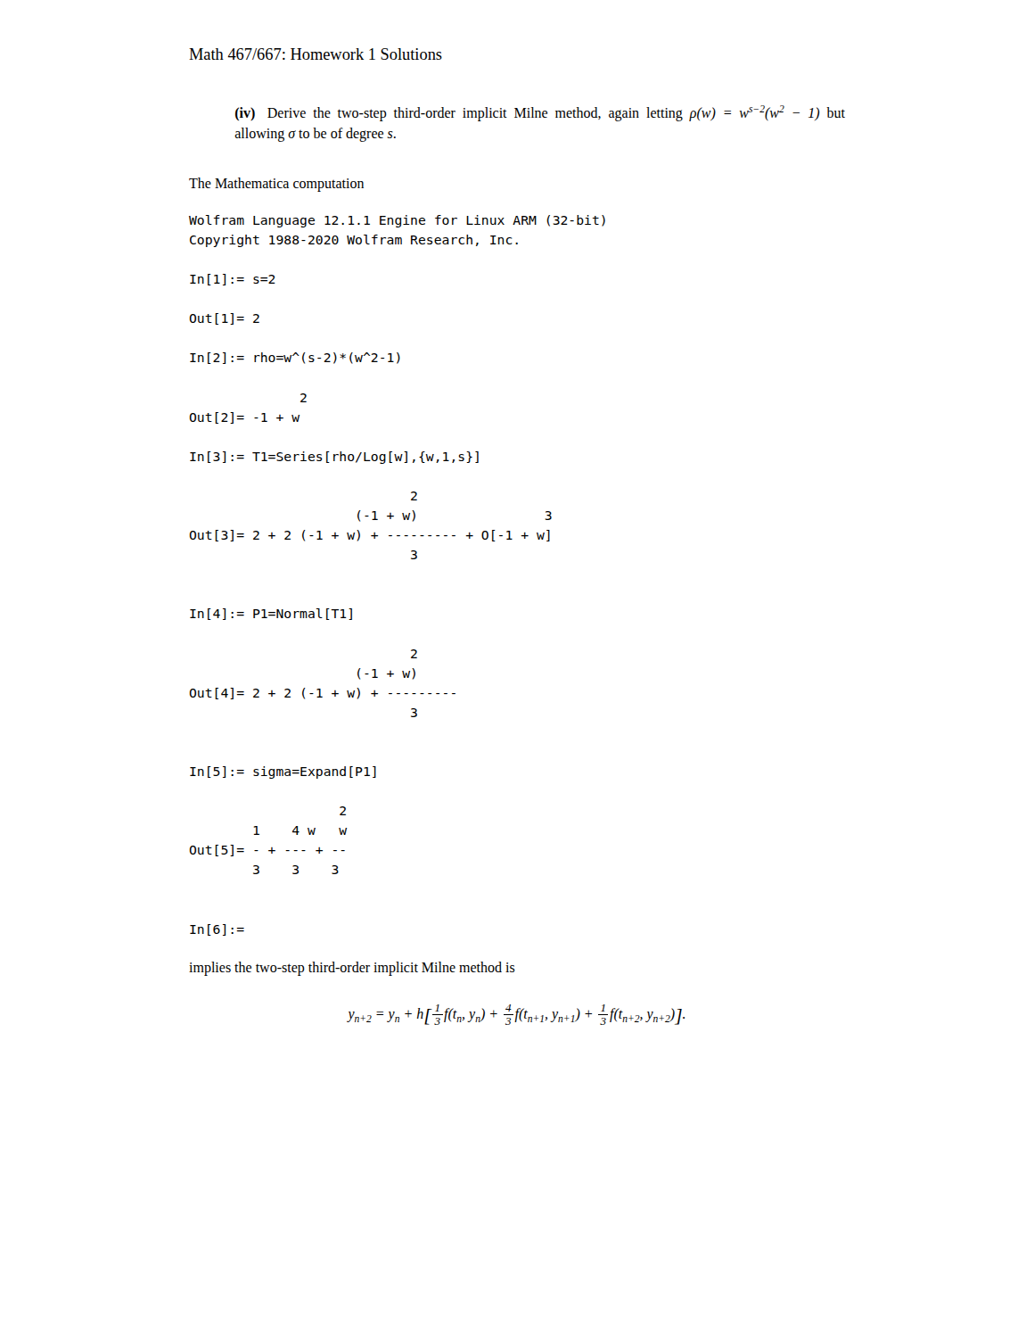Math 467/667: Homework 1 Solutions
(iv) Derive the two-step third-order implicit Milne method, again letting ρ(w) = ws−2(w2 − 1) but allowing σ to be of degree s.
The Mathematica computation
Wolfram Language 12.1.1 Engine for Linux ARM (32-bit)
Copyright 1988-2020 Wolfram Research, Inc.

In[1]:= s=2

Out[1]= 2

In[2]:= rho=w^(s-2)*(w^2-1)

              2
Out[2]= -1 + w

In[3]:= T1=Series[rho/Log[w],{w,1,s}]

                            2
                     (-1 + w)                3
Out[3]= 2 + 2 (-1 + w) + --------- + O[-1 + w]
                            3


In[4]:= P1=Normal[T1]

                            2
                     (-1 + w)
Out[4]= 2 + 2 (-1 + w) + ---------
                            3


In[5]:= sigma=Expand[P1]

                   2
        1    4 w   w
Out[5]= - + --- + --
        3    3    3


In[6]:=
implies the two-step third-order implicit Milne method is
yn+2 = yn + h[13f(tn, yn) + 43f(tn+1, yn+1) + 13f(tn+2, yn+2)].